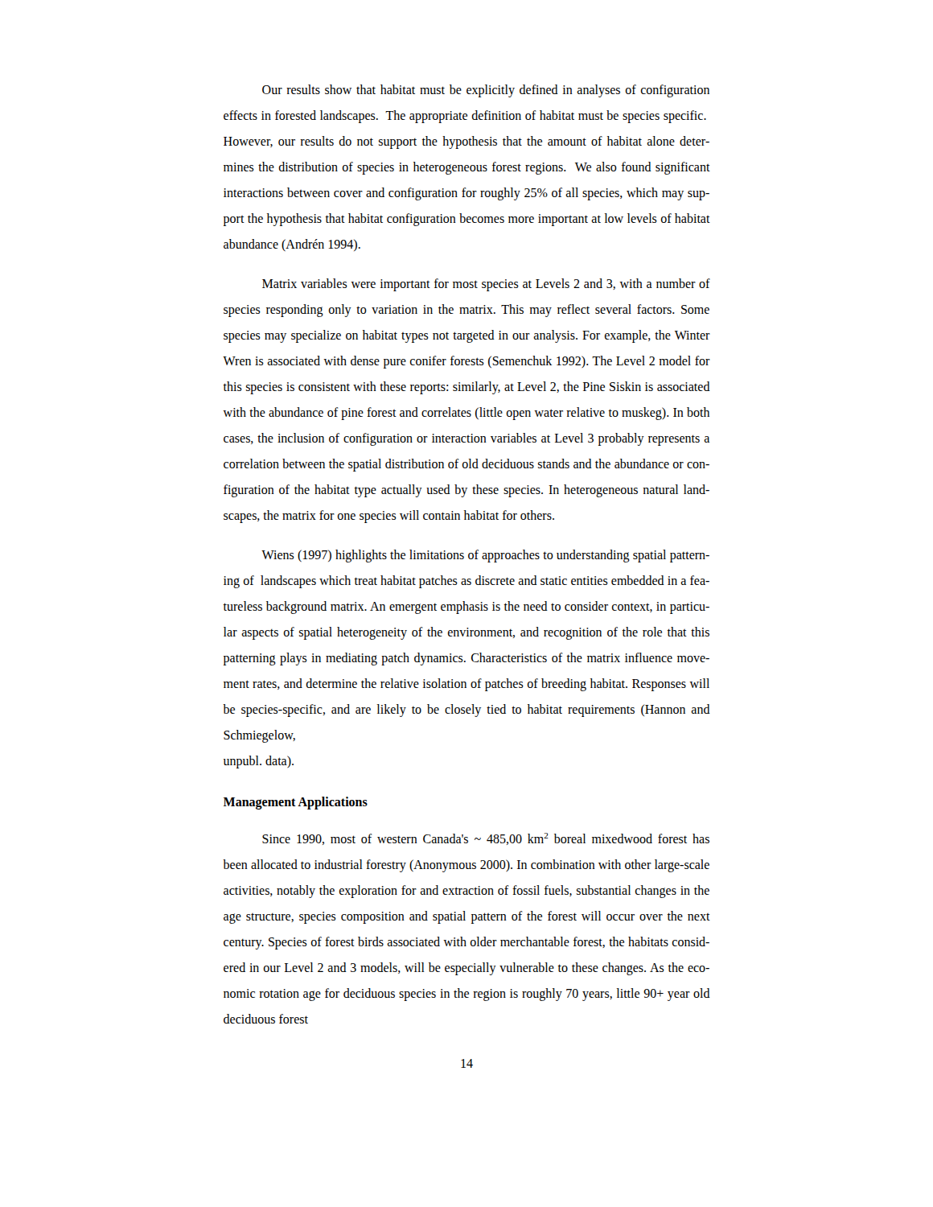Our results show that habitat must be explicitly defined in analyses of configuration effects in forested landscapes. The appropriate definition of habitat must be species specific. However, our results do not support the hypothesis that the amount of habitat alone determines the distribution of species in heterogeneous forest regions. We also found significant interactions between cover and configuration for roughly 25% of all species, which may support the hypothesis that habitat configuration becomes more important at low levels of habitat abundance (Andrén 1994).
Matrix variables were important for most species at Levels 2 and 3, with a number of species responding only to variation in the matrix. This may reflect several factors. Some species may specialize on habitat types not targeted in our analysis. For example, the Winter Wren is associated with dense pure conifer forests (Semenchuk 1992). The Level 2 model for this species is consistent with these reports: similarly, at Level 2, the Pine Siskin is associated with the abundance of pine forest and correlates (little open water relative to muskeg). In both cases, the inclusion of configuration or interaction variables at Level 3 probably represents a correlation between the spatial distribution of old deciduous stands and the abundance or configuration of the habitat type actually used by these species. In heterogeneous natural landscapes, the matrix for one species will contain habitat for others.
Wiens (1997) highlights the limitations of approaches to understanding spatial patterning of landscapes which treat habitat patches as discrete and static entities embedded in a featureless background matrix. An emergent emphasis is the need to consider context, in particular aspects of spatial heterogeneity of the environment, and recognition of the role that this patterning plays in mediating patch dynamics. Characteristics of the matrix influence movement rates, and determine the relative isolation of patches of breeding habitat. Responses will be species-specific, and are likely to be closely tied to habitat requirements (Hannon and Schmiegelow,
unpubl. data).
Management Applications
Since 1990, most of western Canada's ~ 485,00 km2 boreal mixedwood forest has been allocated to industrial forestry (Anonymous 2000). In combination with other large-scale activities, notably the exploration for and extraction of fossil fuels, substantial changes in the age structure, species composition and spatial pattern of the forest will occur over the next century. Species of forest birds associated with older merchantable forest, the habitats considered in our Level 2 and 3 models, will be especially vulnerable to these changes. As the economic rotation age for deciduous species in the region is roughly 70 years, little 90+ year old deciduous forest
14